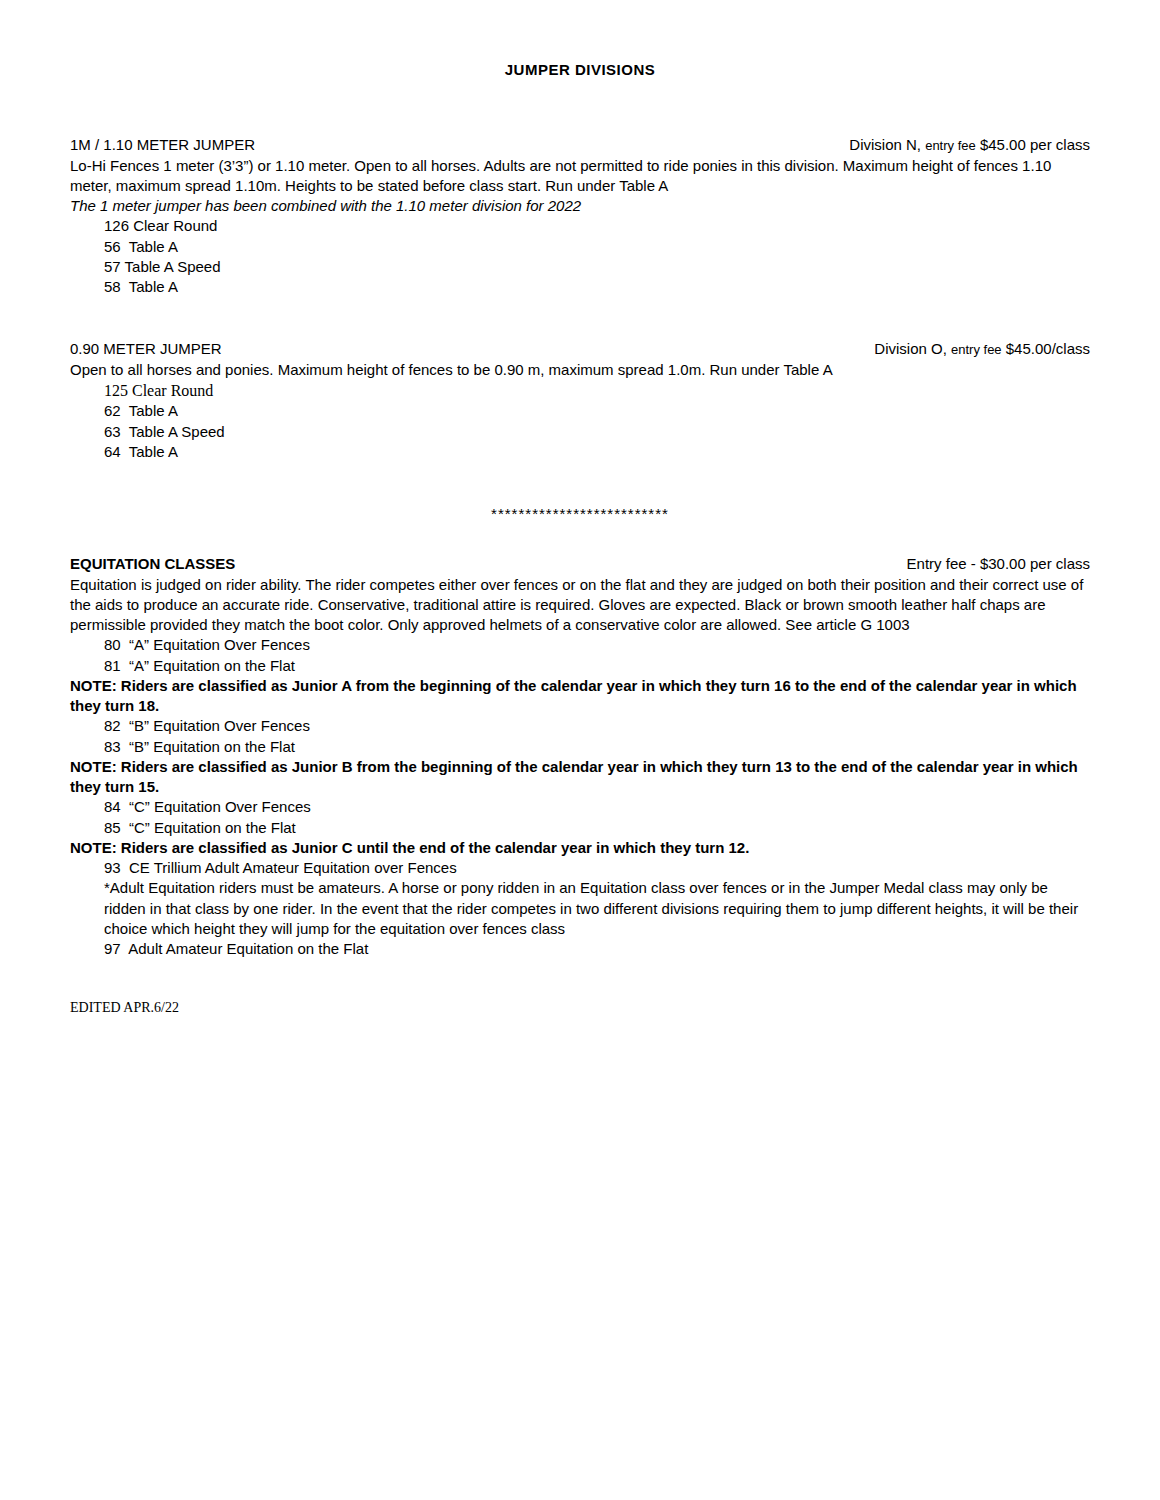JUMPER DIVISIONS
1M / 1.10 METER JUMPER Division N, entry fee $45.00 per class
Lo-Hi Fences 1 meter (3’3”) or 1.10 meter. Open to all horses. Adults are not permitted to ride ponies in this division. Maximum height of fences 1.10 meter, maximum spread 1.10m. Heights to be stated before class start. Run under Table A
The 1 meter jumper has been combined with the 1.10 meter division for 2022
126 Clear Round
56 Table A
57 Table A Speed
58 Table A
0.90 METER JUMPER Division O, entry fee $45.00/class
Open to all horses and ponies. Maximum height of fences to be 0.90 m, maximum spread 1.0m. Run under Table A
125 Clear Round
62 Table A
63 Table A Speed
64 Table A
**************************
EQUITATION CLASSES Entry fee - $30.00 per class
Equitation is judged on rider ability. The rider competes either over fences or on the flat and they are judged on both their position and their correct use of the aids to produce an accurate ride. Conservative, traditional attire is required. Gloves are expected. Black or brown smooth leather half chaps are permissible provided they match the boot color. Only approved helmets of a conservative color are allowed. See article G 1003
80 “A” Equitation Over Fences
81 “A” Equitation on the Flat
NOTE: Riders are classified as Junior A from the beginning of the calendar year in which they turn 16 to the end of the calendar year in which they turn 18.
82 “B” Equitation Over Fences
83 “B” Equitation on the Flat
NOTE: Riders are classified as Junior B from the beginning of the calendar year in which they turn 13 to the end of the calendar year in which they turn 15.
84 “C” Equitation Over Fences
85 “C” Equitation on the Flat
NOTE: Riders are classified as Junior C until the end of the calendar year in which they turn 12.
93 CE Trillium Adult Amateur Equitation over Fences
*Adult Equitation riders must be amateurs. A horse or pony ridden in an Equitation class over fences or in the Jumper Medal class may only be ridden in that class by one rider. In the event that the rider competes in two different divisions requiring them to jump different heights, it will be their choice which height they will jump for the equitation over fences class
97 Adult Amateur Equitation on the Flat
EDITED APR.6/22